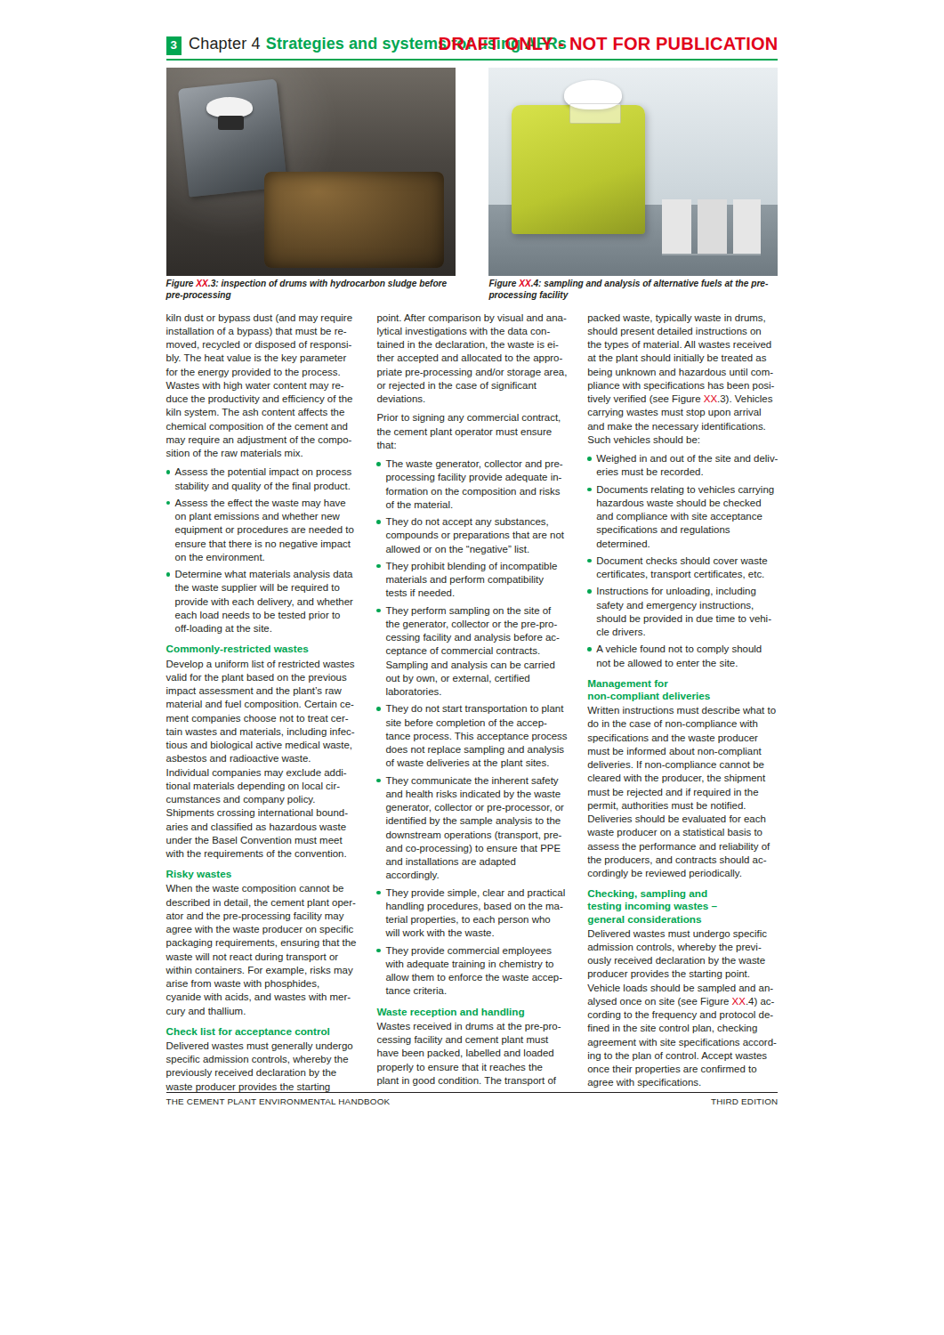3 Chapter 4 Strategies and systems for using AFRs DRAFT ONLY - NOT FOR PUBLICATION
Figure XX.3: inspection of drums with hydrocarbon sludge before pre-processing
Figure XX.4: sampling and analysis of alternative fuels at the pre-processing facility
kiln dust or bypass dust (and may require installation of a bypass) that must be removed, recycled or disposed of responsibly. The heat value is the key parameter for the energy provided to the process. Wastes with high water content may reduce the productivity and efficiency of the kiln system. The ash content affects the chemical composition of the cement and may require an adjustment of the composition of the raw materials mix.
Assess the potential impact on process stability and quality of the final product.
Assess the effect the waste may have on plant emissions and whether new equipment or procedures are needed to ensure that there is no negative impact on the environment.
Determine what materials analysis data the waste supplier will be required to provide with each delivery, and whether each load needs to be tested prior to off-loading at the site.
Commonly-restricted wastes
Develop a uniform list of restricted wastes valid for the plant based on the previous impact assessment and the plant’s raw material and fuel composition. Certain cement companies choose not to treat certain wastes and materials, including infectious and biological active medical waste, asbestos and radioactive waste. Individual companies may exclude additional materials depending on local circumstances and company policy. Shipments crossing international boundaries and classified as hazardous waste under the Basel Convention must meet with the requirements of the convention.
Risky wastes
When the waste composition cannot be described in detail, the cement plant operator and the pre-processing facility may agree with the waste producer on specific packaging requirements, ensuring that the waste will not react during transport or within containers. For example, risks may arise from waste with phosphides, cyanide with acids, and wastes with mercury and thallium.
Check list for acceptance control
Delivered wastes must generally undergo specific admission controls, whereby the previously received declaration by the waste producer provides the starting point. After comparison by visual and analytical investigations with the data contained in the declaration, the waste is either accepted and allocated to the appropriate pre-processing and/or storage area, or rejected in the case of significant deviations.
Prior to signing any commercial contract, the cement plant operator must ensure that:
The waste generator, collector and pre-processing facility provide adequate information on the composition and risks of the material.
They do not accept any substances, compounds or preparations that are not allowed or on the “negative” list.
They prohibit blending of incompatible materials and perform compatibility tests if needed.
They perform sampling on the site of the generator, collector or the pre-processing facility and analysis before acceptance of commercial contracts. Sampling and analysis can be carried out by own, or external, certified laboratories.
They do not start transportation to plant site before completion of the acceptance process. This acceptance process does not replace sampling and analysis of waste deliveries at the plant sites.
They communicate the inherent safety and health risks indicated by the waste generator, collector or pre-processor, or identified by the sample analysis to the downstream operations (transport, pre- and co-processing) to ensure that PPE and installations are adapted accordingly.
They provide simple, clear and practical handling procedures, based on the material properties, to each person who will work with the waste.
They provide commercial employees with adequate training in chemistry to allow them to enforce the waste acceptance criteria.
Waste reception and handling
Wastes received in drums at the pre-processing facility and cement plant must have been packed, labelled and loaded properly to ensure that it reaches the plant in good condition. The transport of packed waste, typically waste in drums, should present detailed instructions on the types of material. All wastes received at the plant should initially be treated as being unknown and hazardous until compliance with specifications has been positively verified (see Figure XX.3). Vehicles carrying wastes must stop upon arrival and make the necessary identifications. Such vehicles should be:
Weighed in and out of the site and deliveries must be recorded.
Documents relating to vehicles carrying hazardous waste should be checked and compliance with site acceptance specifications and regulations determined.
Document checks should cover waste certificates, transport certificates, etc.
Instructions for unloading, including safety and emergency instructions, should be provided in due time to vehicle drivers.
A vehicle found not to comply should not be allowed to enter the site.
Management for
non-compliant deliveries
Written instructions must describe what to do in the case of non-compliance with specifications and the waste producer must be informed about non-compliant deliveries. If non-compliance cannot be cleared with the producer, the shipment must be rejected and if required in the permit, authorities must be notified. Deliveries should be evaluated for each waste producer on a statistical basis to assess the performance and reliability of the producers, and contracts should accordingly be reviewed periodically.
Checking, sampling and
testing incoming wastes –
general considerations
Delivered wastes must undergo specific admission controls, whereby the previously received declaration by the waste producer provides the starting point. Vehicle loads should be sampled and analysed once on site (see Figure XX.4) according to the frequency and protocol defined in the site control plan, checking agreement with site specifications according to the plan of control. Accept wastes once their properties are confirmed to agree with specifications.
THE CEMENT PLANT ENVIRONMENTAL HANDBOOK THIRD EDITION